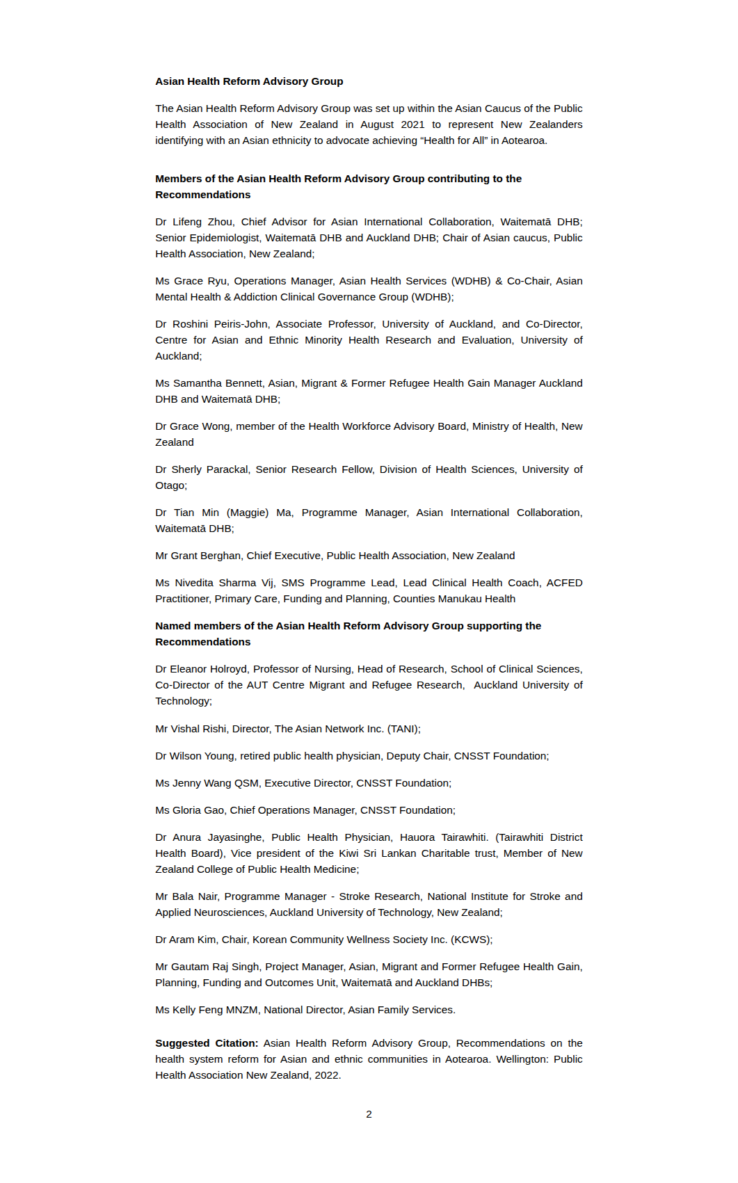Asian Health Reform Advisory Group
The Asian Health Reform Advisory Group was set up within the Asian Caucus of the Public Health Association of New Zealand in August 2021 to represent New Zealanders identifying with an Asian ethnicity to advocate achieving “Health for All” in Aotearoa.
Members of the Asian Health Reform Advisory Group contributing to the Recommendations
Dr Lifeng Zhou, Chief Advisor for Asian International Collaboration, Waitematā DHB; Senior Epidemiologist, Waitematā DHB and Auckland DHB; Chair of Asian caucus, Public Health Association, New Zealand;
Ms Grace Ryu, Operations Manager, Asian Health Services (WDHB) & Co-Chair, Asian Mental Health & Addiction Clinical Governance Group (WDHB);
Dr Roshini Peiris-John, Associate Professor, University of Auckland, and Co-Director, Centre for Asian and Ethnic Minority Health Research and Evaluation, University of Auckland;
Ms Samantha Bennett, Asian, Migrant & Former Refugee Health Gain Manager Auckland DHB and Waitematā DHB;
Dr Grace Wong, member of the Health Workforce Advisory Board, Ministry of Health, New Zealand
Dr Sherly Parackal, Senior Research Fellow, Division of Health Sciences, University of Otago;
Dr Tian Min (Maggie) Ma, Programme Manager, Asian International Collaboration, Waitematā DHB;
Mr Grant Berghan, Chief Executive, Public Health Association, New Zealand
Ms Nivedita Sharma Vij, SMS Programme Lead, Lead Clinical Health Coach, ACFED Practitioner, Primary Care, Funding and Planning, Counties Manukau Health
Named members of the Asian Health Reform Advisory Group supporting the Recommendations
Dr Eleanor Holroyd, Professor of Nursing, Head of Research, School of Clinical Sciences, Co-Director of the AUT Centre Migrant and Refugee Research, Auckland University of Technology;
Mr Vishal Rishi, Director, The Asian Network Inc. (TANI);
Dr Wilson Young, retired public health physician, Deputy Chair, CNSST Foundation;
Ms Jenny Wang QSM, Executive Director, CNSST Foundation;
Ms Gloria Gao, Chief Operations Manager, CNSST Foundation;
Dr Anura Jayasinghe, Public Health Physician, Hauora Tairawhiti. (Tairawhiti District Health Board), Vice president of the Kiwi Sri Lankan Charitable trust, Member of New Zealand College of Public Health Medicine;
Mr Bala Nair, Programme Manager - Stroke Research, National Institute for Stroke and Applied Neurosciences, Auckland University of Technology, New Zealand;
Dr Aram Kim, Chair, Korean Community Wellness Society Inc. (KCWS);
Mr Gautam Raj Singh, Project Manager, Asian, Migrant and Former Refugee Health Gain, Planning, Funding and Outcomes Unit, Waitematā and Auckland DHBs;
Ms Kelly Feng MNZM, National Director, Asian Family Services.
Suggested Citation: Asian Health Reform Advisory Group, Recommendations on the health system reform for Asian and ethnic communities in Aotearoa. Wellington: Public Health Association New Zealand, 2022.
2